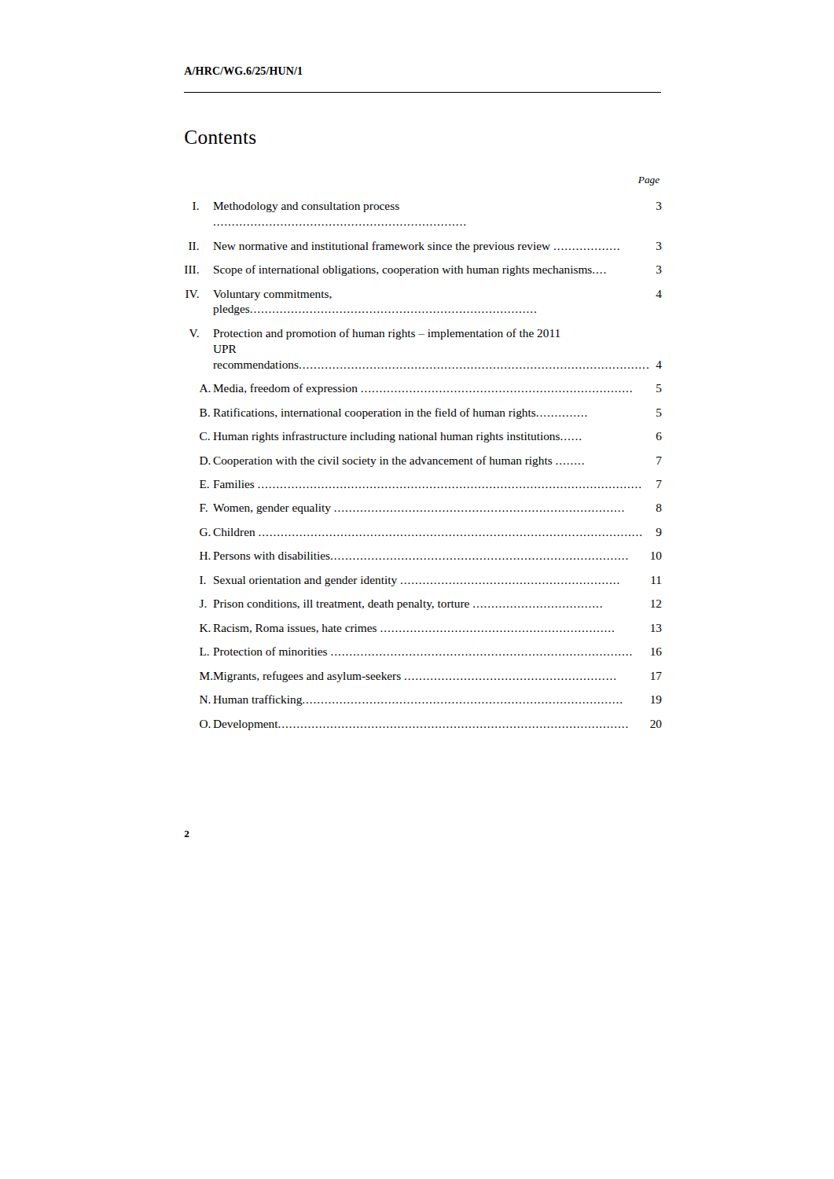A/HRC/WG.6/25/HUN/1
Contents
Page
| I. | | Methodology and consultation process .................................................................... | 3 |
| II. | | New normative and institutional framework since the previous review .................. | 3 |
| III. | | Scope of international obligations, cooperation with human rights mechanisms .... | 3 |
| IV. | | Voluntary commitments, pledges ............................................................................. | 4 |
| V. | | Protection and promotion of human rights – implementation of the 2011 UPR recommendations .............................................................................................. | 4 |
| | A. | Media, freedom of expression ......................................................................... | 5 |
| | B. | Ratifications, international cooperation in the field of human rights .............. | 5 |
| | C. | Human rights infrastructure including national human rights institutions ...... | 6 |
| | D. | Cooperation with the civil society in the advancement of human rights ........ | 7 |
| | E. | Families ....................................................................................................... | 7 |
| | F. | Women, gender equality .............................................................................. | 8 |
| | G. | Children ....................................................................................................... | 9 |
| | H. | Persons with disabilities ................................................................................ | 10 |
| | I. | Sexual orientation and gender identity ........................................................... | 11 |
| | J. | Prison conditions, ill treatment, death penalty, torture ................................... | 12 |
| | K. | Racism, Roma issues, hate crimes ............................................................... | 13 |
| | L. | Protection of minorities ................................................................................. | 16 |
| | M. | Migrants, refugees and asylum-seekers ......................................................... | 17 |
| | N. | Human trafficking ...................................................................................... | 19 |
| | O. | Development .............................................................................................. | 20 |
2